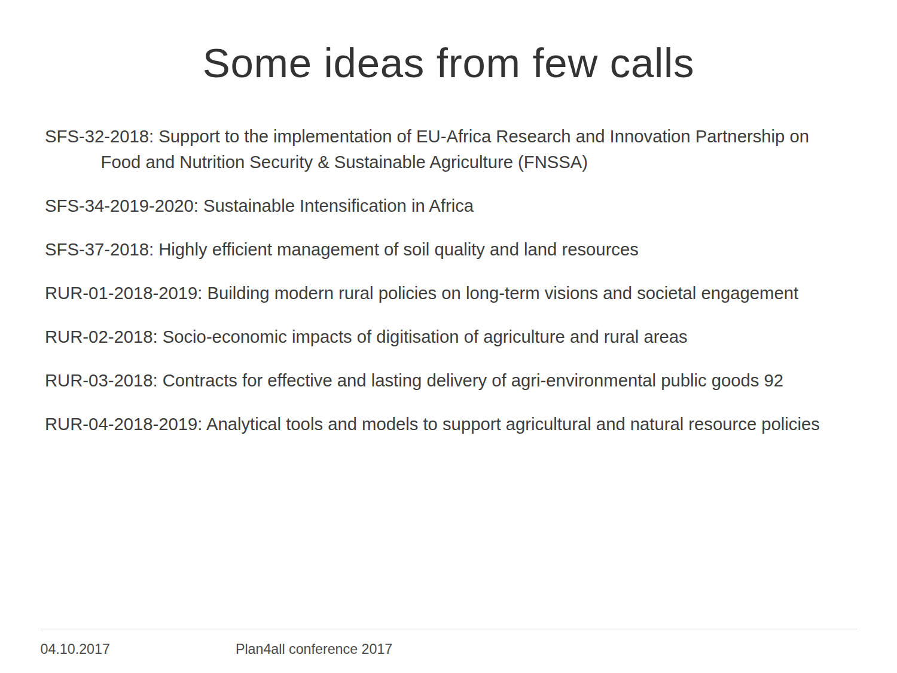Some ideas from few calls
SFS-32-2018: Support to the implementation of EU-Africa Research and Innovation Partnership on Food and Nutrition Security & Sustainable Agriculture (FNSSA)
SFS-34-2019-2020: Sustainable Intensification in Africa
SFS-37-2018: Highly efficient management of soil quality and land resources
RUR-01-2018-2019: Building modern rural policies on long-term visions and societal engagement
RUR-02-2018: Socio-economic impacts of digitisation of agriculture and rural areas
RUR-03-2018: Contracts for effective and lasting delivery of agri-environmental public goods 92
RUR-04-2018-2019: Analytical tools and models to support agricultural and natural resource policies
04.10.2017 Plan4all conference 2017